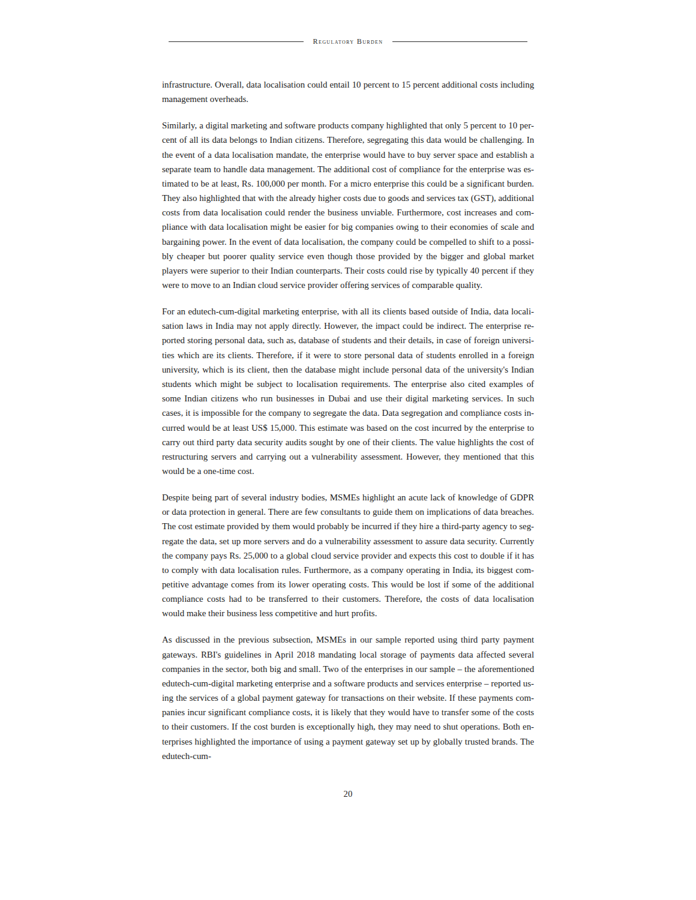Regulatory Burden
infrastructure. Overall, data localisation could entail 10 percent to 15 percent additional costs including management overheads.
Similarly, a digital marketing and software products company highlighted that only 5 percent to 10 percent of all its data belongs to Indian citizens. Therefore, segregating this data would be challenging. In the event of a data localisation mandate, the enterprise would have to buy server space and establish a separate team to handle data management. The additional cost of compliance for the enterprise was estimated to be at least, Rs. 100,000 per month. For a micro enterprise this could be a significant burden. They also highlighted that with the already higher costs due to goods and services tax (GST), additional costs from data localisation could render the business unviable. Furthermore, cost increases and compliance with data localisation might be easier for big companies owing to their economies of scale and bargaining power. In the event of data localisation, the company could be compelled to shift to a possibly cheaper but poorer quality service even though those provided by the bigger and global market players were superior to their Indian counterparts. Their costs could rise by typically 40 percent if they were to move to an Indian cloud service provider offering services of comparable quality.
For an edutech-cum-digital marketing enterprise, with all its clients based outside of India, data localisation laws in India may not apply directly. However, the impact could be indirect. The enterprise reported storing personal data, such as, database of students and their details, in case of foreign universities which are its clients. Therefore, if it were to store personal data of students enrolled in a foreign university, which is its client, then the database might include personal data of the university's Indian students which might be subject to localisation requirements. The enterprise also cited examples of some Indian citizens who run businesses in Dubai and use their digital marketing services. In such cases, it is impossible for the company to segregate the data. Data segregation and compliance costs incurred would be at least US$ 15,000. This estimate was based on the cost incurred by the enterprise to carry out third party data security audits sought by one of their clients. The value highlights the cost of restructuring servers and carrying out a vulnerability assessment. However, they mentioned that this would be a one-time cost.
Despite being part of several industry bodies, MSMEs highlight an acute lack of knowledge of GDPR or data protection in general. There are few consultants to guide them on implications of data breaches. The cost estimate provided by them would probably be incurred if they hire a third-party agency to segregate the data, set up more servers and do a vulnerability assessment to assure data security. Currently the company pays Rs. 25,000 to a global cloud service provider and expects this cost to double if it has to comply with data localisation rules. Furthermore, as a company operating in India, its biggest competitive advantage comes from its lower operating costs. This would be lost if some of the additional compliance costs had to be transferred to their customers. Therefore, the costs of data localisation would make their business less competitive and hurt profits.
As discussed in the previous subsection, MSMEs in our sample reported using third party payment gateways. RBI's guidelines in April 2018 mandating local storage of payments data affected several companies in the sector, both big and small. Two of the enterprises in our sample – the aforementioned edutech-cum-digital marketing enterprise and a software products and services enterprise – reported using the services of a global payment gateway for transactions on their website. If these payments companies incur significant compliance costs, it is likely that they would have to transfer some of the costs to their customers. If the cost burden is exceptionally high, they may need to shut operations. Both enterprises highlighted the importance of using a payment gateway set up by globally trusted brands. The edutech-cum-
20